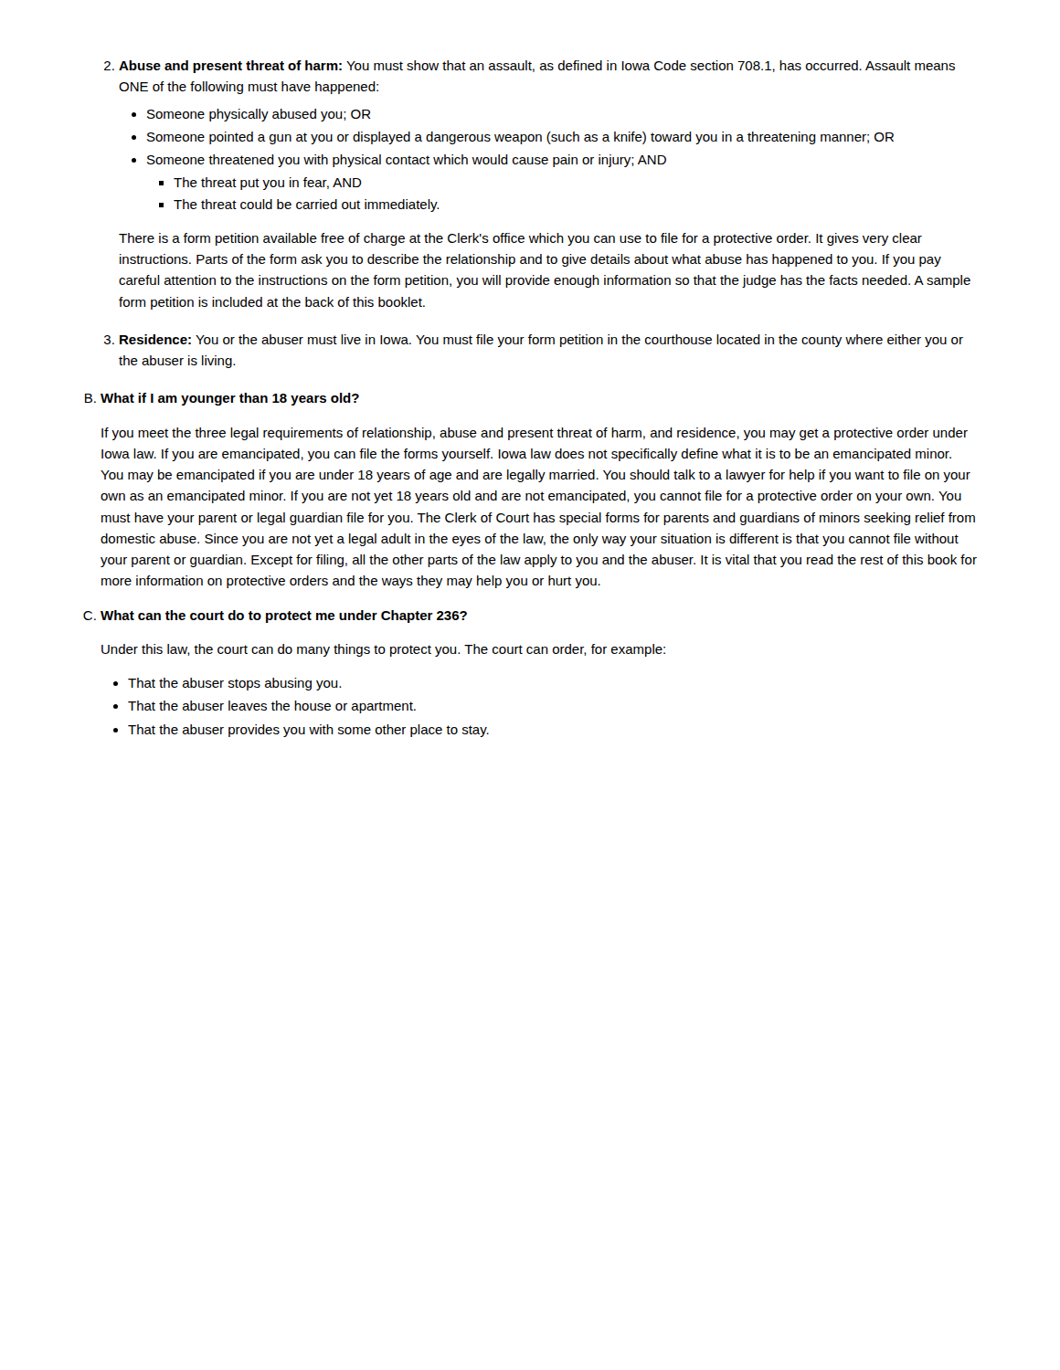Abuse and present threat of harm: You must show that an assault, as defined in Iowa Code section 708.1, has occurred. Assault means ONE of the following must have happened:
Someone physically abused you; OR
Someone pointed a gun at you or displayed a dangerous weapon (such as a knife) toward you in a threatening manner; OR
Someone threatened you with physical contact which would cause pain or injury; AND
The threat put you in fear, AND
The threat could be carried out immediately.
There is a form petition available free of charge at the Clerk's office which you can use to file for a protective order. It gives very clear instructions. Parts of the form ask you to describe the relationship and to give details about what abuse has happened to you. If you pay careful attention to the instructions on the form petition, you will provide enough information so that the judge has the facts needed. A sample form petition is included at the back of this booklet.
Residence: You or the abuser must live in Iowa. You must file your form petition in the courthouse located in the county where either you or the abuser is living.
What if I am younger than 18 years old?
If you meet the three legal requirements of relationship, abuse and present threat of harm, and residence, you may get a protective order under Iowa law. If you are emancipated, you can file the forms yourself. Iowa law does not specifically define what it is to be an emancipated minor. You may be emancipated if you are under 18 years of age and are legally married. You should talk to a lawyer for help if you want to file on your own as an emancipated minor. If you are not yet 18 years old and are not emancipated, you cannot file for a protective order on your own. You must have your parent or legal guardian file for you. The Clerk of Court has special forms for parents and guardians of minors seeking relief from domestic abuse. Since you are not yet a legal adult in the eyes of the law, the only way your situation is different is that you cannot file without your parent or guardian. Except for filing, all the other parts of the law apply to you and the abuser. It is vital that you read the rest of this book for more information on protective orders and the ways they may help you or hurt you.
What can the court do to protect me under Chapter 236?
Under this law, the court can do many things to protect you. The court can order, for example:
That the abuser stops abusing you.
That the abuser leaves the house or apartment.
That the abuser provides you with some other place to stay.